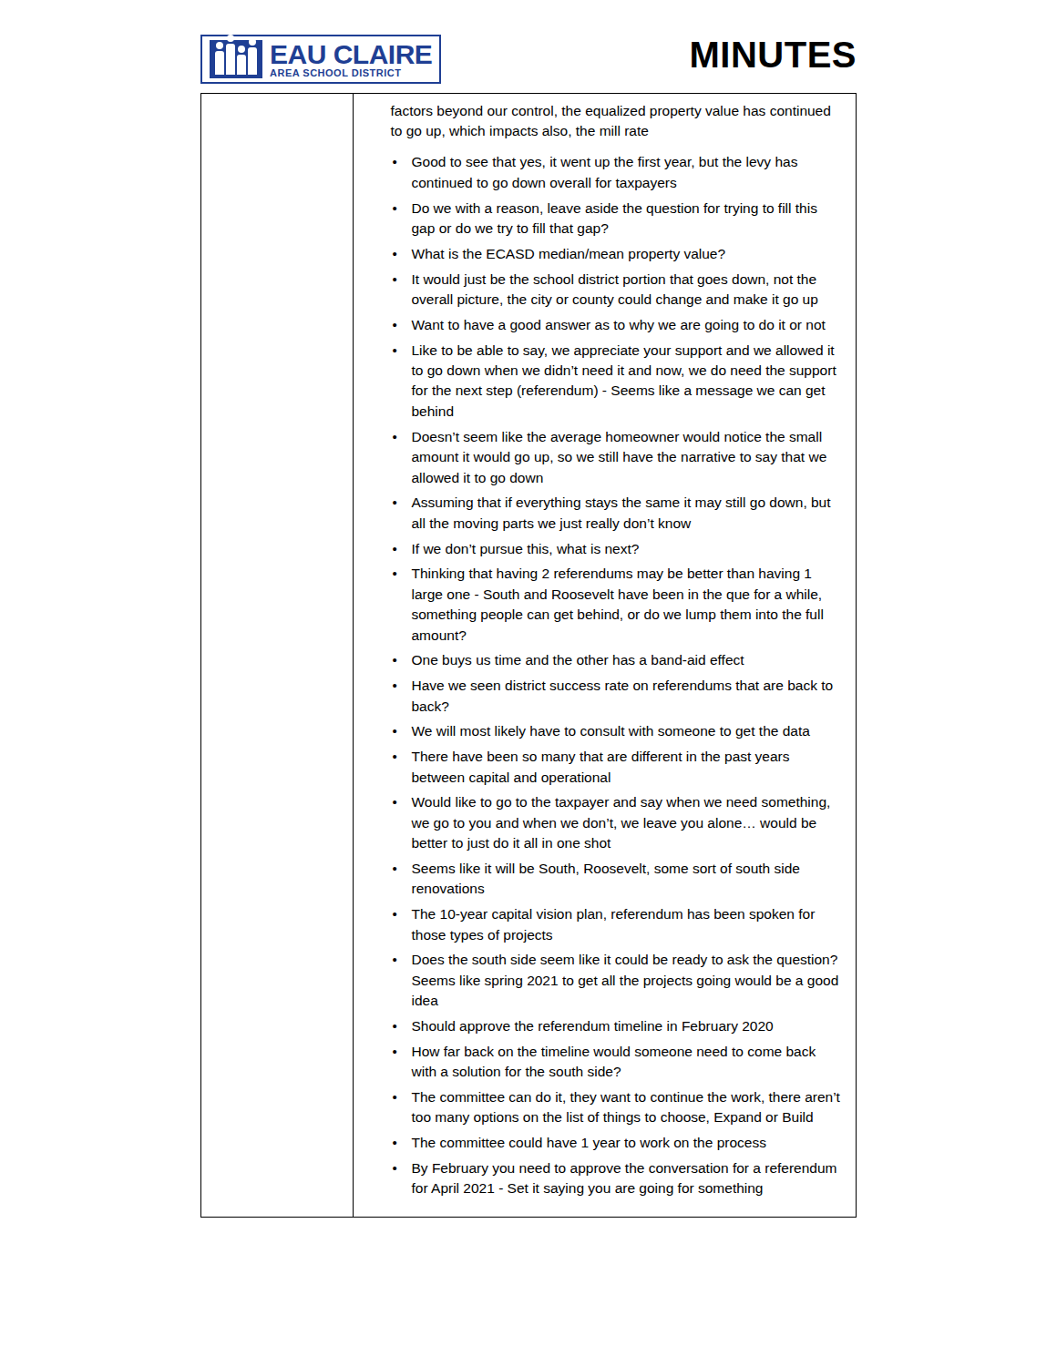EAU CLAIRE AREA SCHOOL DISTRICT
MINUTES
| | factors beyond our control, the equalized property value has continued to go up, which impacts also, the mill rate Good to see that yes, it went up the first year, but the levy has continued to go down overall for taxpayers Do we with a reason, leave aside the question for trying to fill this gap or do we try to fill that gap? What is the ECASD median/mean property value? It would just be the school district portion that goes down, not the overall picture, the city or county could change and make it go up Want to have a good answer as to why we are going to do it or not Like to be able to say, we appreciate your support and we allowed it to go down when we didn’t need it and now, we do need the support for the next step (referendum) - Seems like a message we can get behind Doesn’t seem like the average homeowner would notice the small amount it would go up, so we still have the narrative to say that we allowed it to go down Assuming that if everything stays the same it may still go down, but all the moving parts we just really don’t know If we don’t pursue this, what is next? Thinking that having 2 referendums may be better than having 1 large one - South and Roosevelt have been in the que for a while, something people can get behind, or do we lump them into the full amount? One buys us time and the other has a band-aid effect Have we seen district success rate on referendums that are back to back? We will most likely have to consult with someone to get the data There have been so many that are different in the past years between capital and operational Would like to go to the taxpayer and say when we need something, we go to you and when we don’t, we leave you alone… would be better to just do it all in one shot Seems like it will be South, Roosevelt, some sort of south side renovations The 10-year capital vision plan, referendum has been spoken for those types of projects Does the south side seem like it could be ready to ask the question? Seems like spring 2021 to get all the projects going would be a good idea Should approve the referendum timeline in February 2020 How far back on the timeline would someone need to come back with a solution for the south side? The committee can do it, they want to continue the work, there aren’t too many options on the list of things to choose, Expand or Build The committee could have 1 year to work on the process By February you need to approve the conversation for a referendum for April 2021 - Set it saying you are going for something |